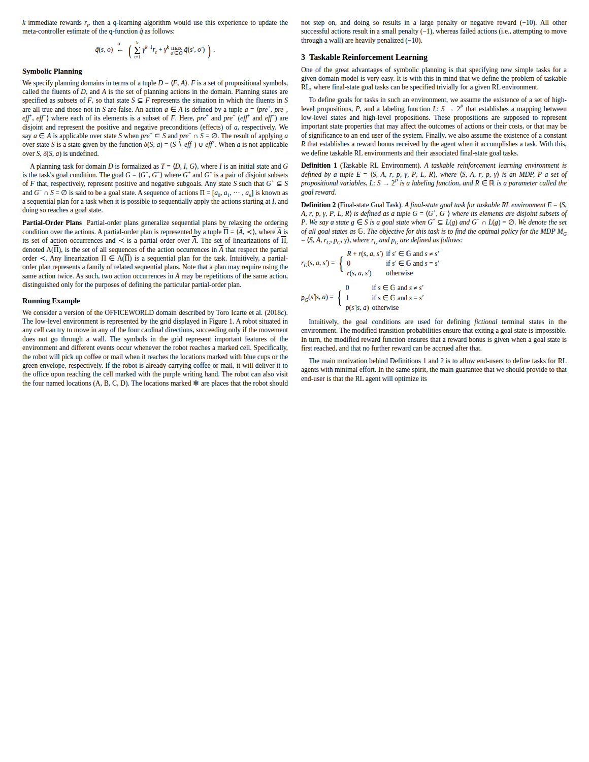k immediate rewards rt, then a q-learning algorithm would use this experience to update the meta-controller estimate of the q-function q̃ as follows:
q̃(s, o) ←α ( kΣt=1 γk−1rt + γk max o′∈O q̃(s′, o′) ) .
Symbolic Planning
We specify planning domains in terms of a tuple D = ⟨F, A⟩. F is a set of propositional symbols, called the fluents of D, and A is the set of planning actions in the domain. Planning states are specified as subsets of F, so that state S ⊆ F represents the situation in which the fluents in S are all true and those not in S are false. An action a ∈ A is defined by a tuple a = ⟨pre+, pre−, eff+, eff−⟩ where each of its elements is a subset of F. Here, pre+ and pre− (eff+ and eff−) are disjoint and represent the positive and negative preconditions (effects) of a, respectively. We say a ∈ A is applicable over state S when pre+ ⊆ S and pre− ∩ S = ∅. The result of applying a over state S is a state given by the function δ(S, a) = (S ∖ eff−) ∪ eff+. When a is not applicable over S, δ(S, a) is undefined.
A planning task for domain D is formalized as T = ⟨D, I, G⟩, where I is an initial state and G is the task's goal condition. The goal G = ⟨G+, G−⟩ where G+ and G− is a pair of disjoint subsets of F that, respectively, represent positive and negative subgoals. Any state S such that G+ ⊆ S and G− ∩ S = ∅ is said to be a goal state. A sequence of actions Π = [a0, a1, ··· , an] is known as a sequential plan for a task when it is possible to sequentially apply the actions starting at I, and doing so reaches a goal state.
Partial-Order Plans Partial-order plans generalize sequential plans by relaxing the ordering condition over the actions. A partial-order plan is represented by a tuple Π = ⟨A, ≺⟩, where A is its set of action occurrences and ≺ is a partial order over A. The set of linearizations of Π, denoted Λ(Π), is the set of all sequences of the action occurrences in A that respect the partial order ≺. Any linearization Π ∈ Λ(Π) is a sequential plan for the task. Intuitively, a partial-order plan represents a family of related sequential plans. Note that a plan may require using the same action twice. As such, two action occurrences in A may be repetitions of the same action, distinguished only for the purposes of defining the particular partial-order plan.
Running Example
We consider a version of the OFFICEWORLD domain described by Toro Icarte et al. (2018c). The low-level environment is represented by the grid displayed in Figure 1. A robot situated in any cell can try to move in any of the four cardinal directions, succeeding only if the movement does not go through a wall. The symbols in the grid represent important features of the environment and different events occur whenever the robot reaches a marked cell. Specifically, the robot will pick up coffee or mail when it reaches the locations marked with blue cups or the green envelope, respectively. If the robot is already carrying coffee or mail, it will deliver it to the office upon reaching the cell marked with the purple writing hand. The robot can also visit the four named locations (A, B, C, D). The locations marked ✻ are places that the robot should not step on, and doing so results in a large penalty or negative reward (−10). All other successful actions result in a small penalty (−1), whereas failed actions (i.e., attempting to move through a wall) are heavily penalized (−10).
3 Taskable Reinforcement Learning
One of the great advantages of symbolic planning is that specifying new simple tasks for a given domain model is very easy. It is with this in mind that we define the problem of taskable RL, where final-state goal tasks can be specified trivially for a given RL environment.
To define goals for tasks in such an environment, we assume the existence of a set of high-level propositions, P, and a labeling function L: S → 2P that establishes a mapping between low-level states and high-level propositions. These propositions are supposed to represent important state properties that may affect the outcomes of actions or their costs, or that may be of significance to an end user of the system. Finally, we also assume the existence of a constant R that establishes a reward bonus received by the agent when it accomplishes a task. With this, we define taskable RL environments and their associated final-state goal tasks.
Definition 1 (Taskable RL Environment). A taskable reinforcement learning environment is defined by a tuple E = ⟨S, A, r, p, γ, P, L, R⟩, where ⟨S, A, r, p, γ⟩ is an MDP, P a set of propositional variables, L: S → 2P is a labeling function, and R ∈ ℝ is a parameter called the goal reward.
Definition 2 (Final-state Goal Task). A final-state goal task for taskable RL environment E = ⟨S, A, r, p, γ, P, L, R⟩ is defined as a tuple G = ⟨G+, G−⟩ where its elements are disjoint subsets of P. We say a state g ∈ S is a goal state when G+ ⊆ L(g) and G− ∩ L(g) = ∅. We denote the set of all goal states as 𝔾. The objective for this task is to find the optimal policy for the MDP MG = ⟨S, A, rG, pG, γ⟩, where rG and pG are defined as follows:
rG(s, a, s′) = {
| R + r ( s , a , s′ ) | if s′ ∈ 𝔾 and s ≠ s′ |
| 0 | if s′ ∈ 𝔾 and s = s′ |
| r ( s , a , s′ ) | otherwise |
pG(s′|s, a) = {
| 0 | if s ∈ 𝔾 and s ≠ s′ |
| 1 | if s ∈ 𝔾 and s = s′ |
| p ( s′ / s , a ) | otherwise |
Intuitively, the goal conditions are used for defining fictional terminal states in the environment. The modified transition probabilities ensure that exiting a goal state is impossible. In turn, the modified reward function ensures that a reward bonus is given when a goal state is first reached, and that no further reward can be accrued after that.
The main motivation behind Definitions 1 and 2 is to allow end-users to define tasks for RL agents with minimal effort. In the same spirit, the main guarantee that we should provide to that end-user is that the RL agent will optimize its